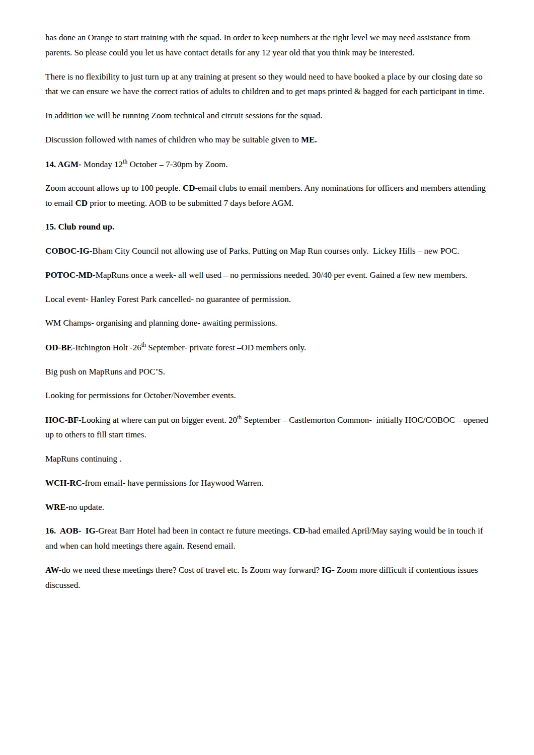has done an Orange to start training with the squad. In order to keep numbers at the right level we may need assistance from parents. So please could you let us have contact details for any 12 year old that you think may be interested.
There is no flexibility to just turn up at any training at present so they would need to have booked a place by our closing date so that we can ensure we have the correct ratios of adults to children and to get maps printed & bagged for each participant in time.
In addition we will be running Zoom technical and circuit sessions for the squad.
Discussion followed with names of children who may be suitable given to ME.
14. AGM- Monday 12th October – 7-30pm by Zoom.
Zoom account allows up to 100 people. CD-email clubs to email members. Any nominations for officers and members attending to email CD prior to meeting. AOB to be submitted 7 days before AGM.
15. Club round up.
COBOC-IG-Bham City Council not allowing use of Parks. Putting on Map Run courses only. Lickey Hills – new POC.
POTOC-MD-MapRuns once a week- all well used – no permissions needed. 30/40 per event. Gained a few new members.
Local event- Hanley Forest Park cancelled- no guarantee of permission.
WM Champs- organising and planning done- awaiting permissions.
OD-BE-Itchington Holt -26th September- private forest –OD members only.
Big push on MapRuns and POC’S.
Looking for permissions for October/November events.
HOC-BF-Looking at where can put on bigger event. 20th September – Castlemorton Common- initially HOC/COBOC – opened up to others to fill start times.
MapRuns continuing .
WCH-RC-from email- have permissions for Haywood Warren.
WRE-no update.
16. AOB- IG-Great Barr Hotel had been in contact re future meetings. CD-had emailed April/May saying would be in touch if and when can hold meetings there again. Resend email.
AW-do we need these meetings there? Cost of travel etc. Is Zoom way forward? IG- Zoom more difficult if contentious issues discussed.